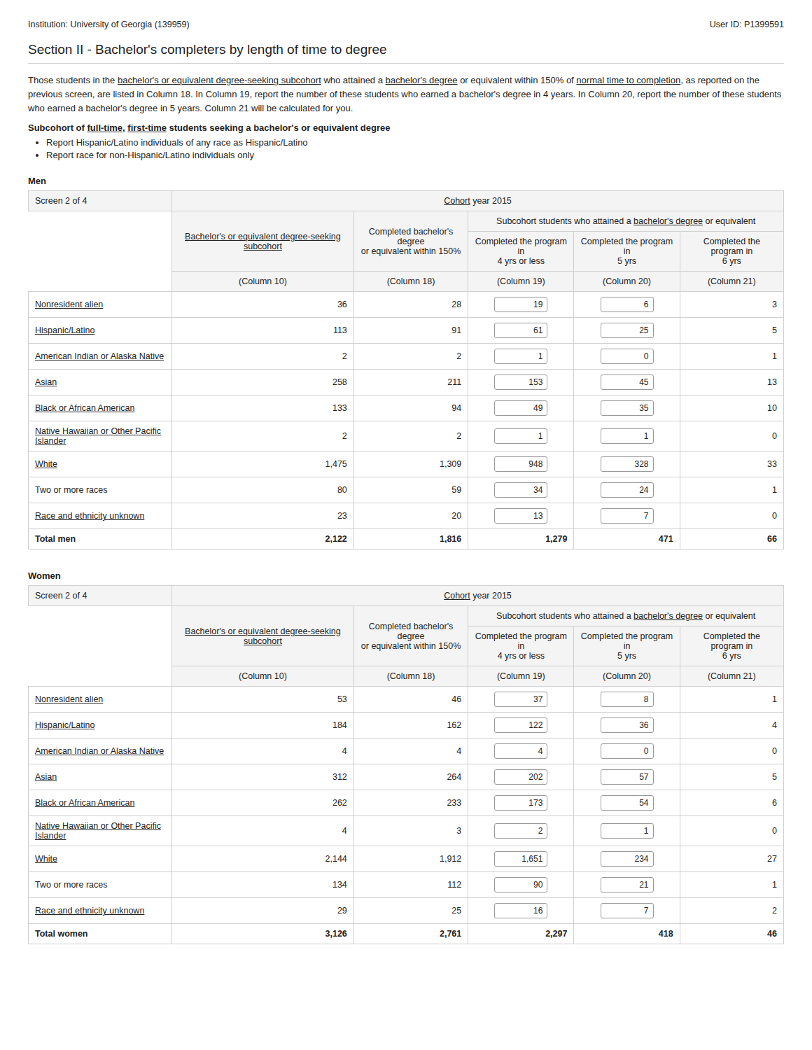Institution: University of Georgia (139959)
User ID: P1399591
Section II - Bachelor's completers by length of time to degree
Those students in the bachelor's or equivalent degree-seeking subcohort who attained a bachelor's degree or equivalent within 150% of normal time to completion, as reported on the previous screen, are listed in Column 18. In Column 19, report the number of these students who earned a bachelor's degree in 4 years. In Column 20, report the number of these students who earned a bachelor's degree in 5 years. Column 21 will be calculated for you.
Subcohort of full-time, first-time students seeking a bachelor's or equivalent degree
Report Hispanic/Latino individuals of any race as Hispanic/Latino
Report race for non-Hispanic/Latino individuals only
Men
| Screen 2 of 4 | Cohort year 2015 |
| --- | --- |
| | Bachelor's or equivalent degree-seeking subcohort | Completed bachelor's degree or equivalent within 150% | Subcohort students who attained a bachelor's degree or equivalent |
| | Completed the program in 4 yrs or less | Completed the program in 5 yrs | Completed the program in 6 yrs |
| | (Column 10) | (Column 18) | (Column 19) | (Column 20) | (Column 21) |
| Nonresident alien | 36 | 28 | 19 | 6 | 3 |
| Hispanic/Latino | 113 | 91 | 61 | 25 | 5 |
| American Indian or Alaska Native | 2 | 2 | 1 | 0 | 1 |
| Asian | 258 | 211 | 153 | 45 | 13 |
| Black or African American | 133 | 94 | 49 | 35 | 10 |
| Native Hawaiian or Other Pacific Islander | 2 | 2 | 1 | 1 | 0 |
| White | 1,475 | 1,309 | 948 | 328 | 33 |
| Two or more races | 80 | 59 | 34 | 24 | 1 |
| Race and ethnicity unknown | 23 | 20 | 13 | 7 | 0 |
| Total men | 2,122 | 1,816 | 1,279 | 471 | 66 |
Women
| Screen 2 of 4 | Cohort year 2015 |
| --- | --- |
| | Bachelor's or equivalent degree-seeking subcohort | Completed bachelor's degree or equivalent within 150% | Subcohort students who attained a bachelor's degree or equivalent |
| | Completed the program in 4 yrs or less | Completed the program in 5 yrs | Completed the program in 6 yrs |
| | (Column 10) | (Column 18) | (Column 19) | (Column 20) | (Column 21) |
| Nonresident alien | 53 | 46 | 37 | 8 | 1 |
| Hispanic/Latino | 184 | 162 | 122 | 36 | 4 |
| American Indian or Alaska Native | 4 | 4 | 4 | 0 | 0 |
| Asian | 312 | 264 | 202 | 57 | 5 |
| Black or African American | 262 | 233 | 173 | 54 | 6 |
| Native Hawaiian or Other Pacific Islander | 4 | 3 | 2 | 1 | 0 |
| White | 2,144 | 1,912 | 1,651 | 234 | 27 |
| Two or more races | 134 | 112 | 90 | 21 | 1 |
| Race and ethnicity unknown | 29 | 25 | 16 | 7 | 2 |
| Total women | 3,126 | 2,761 | 2,297 | 418 | 46 |